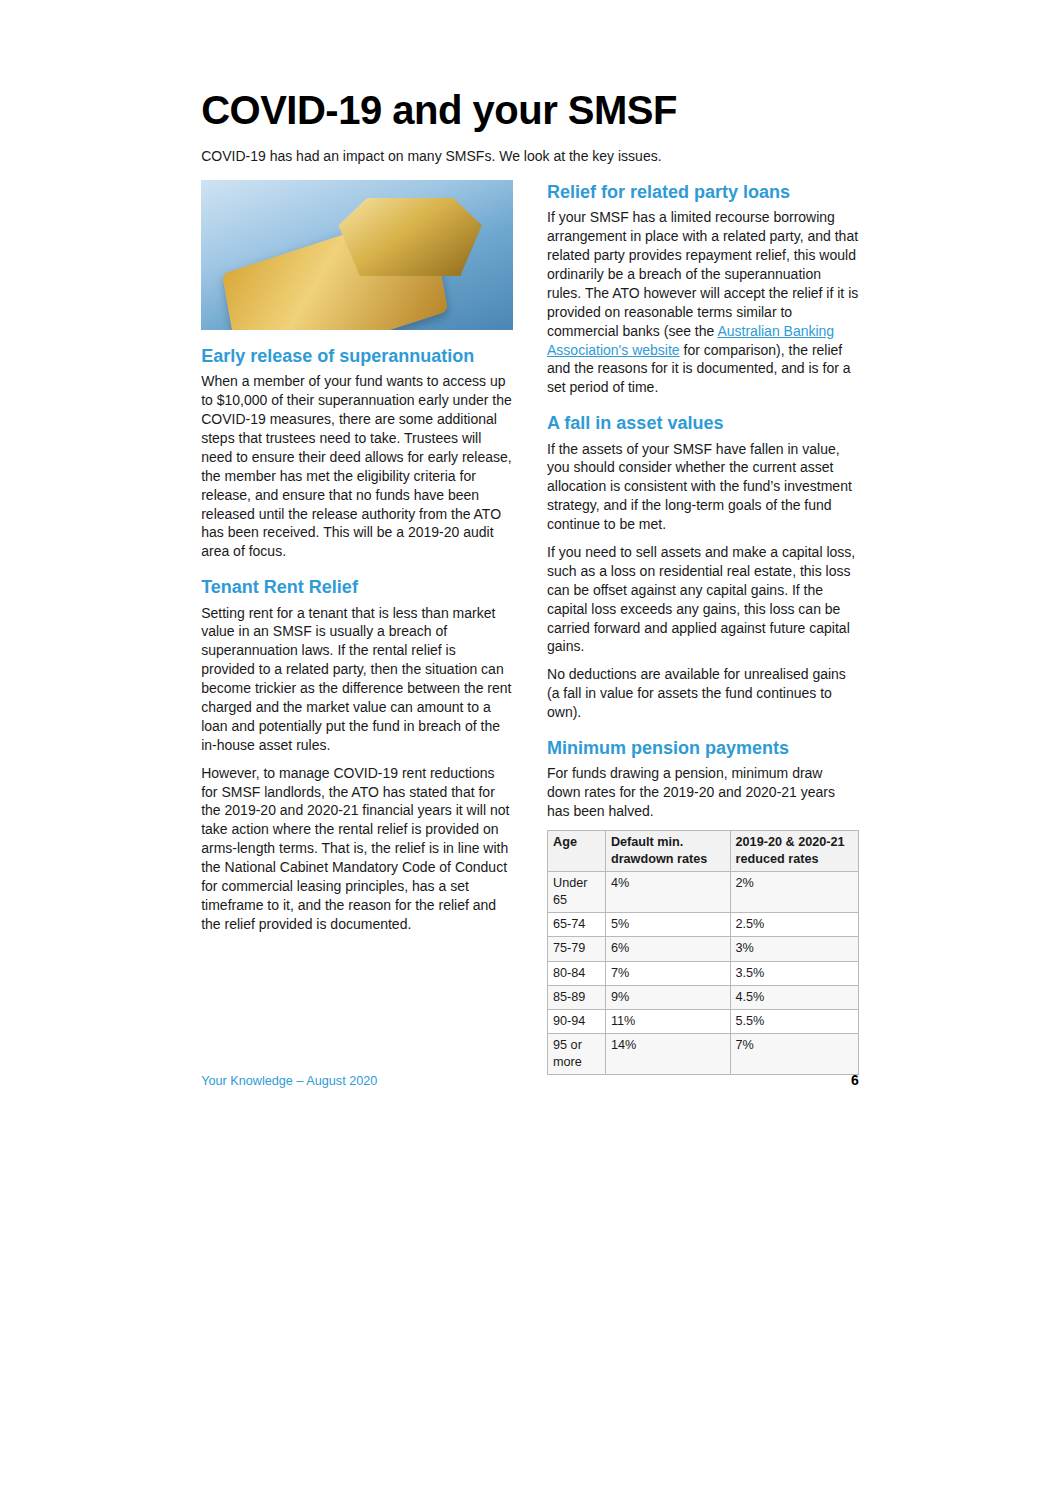COVID-19 and your SMSF
COVID-19 has had an impact on many SMSFs. We look at the key issues.
Early release of superannuation
When a member of your fund wants to access up to $10,000 of their superannuation early under the COVID-19 measures, there are some additional steps that trustees need to take. Trustees will need to ensure their deed allows for early release, the member has met the eligibility criteria for release, and ensure that no funds have been released until the release authority from the ATO has been received. This will be a 2019-20 audit area of focus.
Tenant Rent Relief
Setting rent for a tenant that is less than market value in an SMSF is usually a breach of superannuation laws. If the rental relief is provided to a related party, then the situation can become trickier as the difference between the rent charged and the market value can amount to a loan and potentially put the fund in breach of the in-house asset rules.
However, to manage COVID-19 rent reductions for SMSF landlords, the ATO has stated that for the 2019-20 and 2020-21 financial years it will not take action where the rental relief is provided on arms-length terms. That is, the relief is in line with the National Cabinet Mandatory Code of Conduct for commercial leasing principles, has a set timeframe to it, and the reason for the relief and the relief provided is documented.
Relief for related party loans
If your SMSF has a limited recourse borrowing arrangement in place with a related party, and that related party provides repayment relief, this would ordinarily be a breach of the superannuation rules. The ATO however will accept the relief if it is provided on reasonable terms similar to commercial banks (see the Australian Banking Association's website for comparison), the relief and the reasons for it is documented, and is for a set period of time.
A fall in asset values
If the assets of your SMSF have fallen in value, you should consider whether the current asset allocation is consistent with the fund’s investment strategy, and if the long-term goals of the fund continue to be met.
If you need to sell assets and make a capital loss, such as a loss on residential real estate, this loss can be offset against any capital gains. If the capital loss exceeds any gains, this loss can be carried forward and applied against future capital gains.
No deductions are available for unrealised gains (a fall in value for assets the fund continues to own).
Minimum pension payments
For funds drawing a pension, minimum draw down rates for the 2019-20 and 2020-21 years has been halved.
| Age | Default min. drawdown rates | 2019-20 & 2020-21 reduced rates |
| --- | --- | --- |
| Under 65 | 4% | 2% |
| 65-74 | 5% | 2.5% |
| 75-79 | 6% | 3% |
| 80-84 | 7% | 3.5% |
| 85-89 | 9% | 4.5% |
| 90-94 | 11% | 5.5% |
| 95 or more | 14% | 7% |
Your Knowledge – August 2020 6